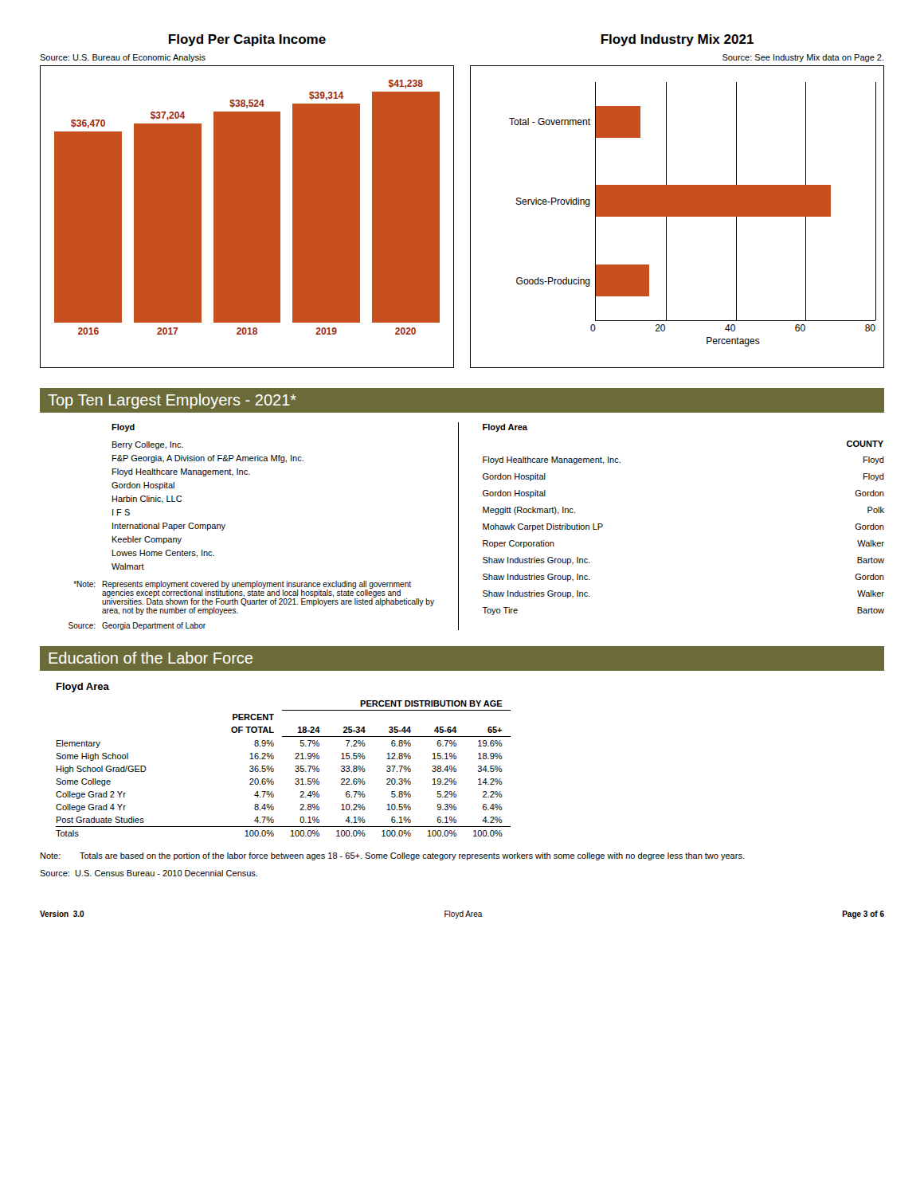Floyd Per Capita Income
Source: U.S. Bureau of Economic Analysis
$36,470
2016
$37,204
2017
$38,524
2018
$39,314
2019
$41,238
2020
Floyd Industry Mix 2021
Source: See Industry Mix data on Page 2.
Total - Government
Service-Providing
Goods-Producing
020406080
Percentages
Top Ten Largest Employers - 2021*
Floyd
Berry College, Inc.
F&P Georgia, A Division of F&P America Mfg, Inc.
Floyd Healthcare Management, Inc.
Gordon Hospital
Harbin Clinic, LLC
I F S
International Paper Company
Keebler Company
Lowes Home Centers, Inc.
Walmart
*Note:
Represents employment covered by unemployment insurance excluding all government agencies except correctional institutions, state and local hospitals, state colleges and universities. Data shown for the Fourth Quarter of 2021. Employers are listed alphabetically by area, not by the number of employees.
Source:
Georgia Department of Labor
Floyd Area
| | COUNTY |
| --- | --- |
| Floyd Healthcare Management, Inc. | Floyd |
| Gordon Hospital | Floyd |
| Gordon Hospital | Gordon |
| Meggitt (Rockmart), Inc. | Polk |
| Mohawk Carpet Distribution LP | Gordon |
| Roper Corporation | Walker |
| Shaw Industries Group, Inc. | Bartow |
| Shaw Industries Group, Inc. | Gordon |
| Shaw Industries Group, Inc. | Walker |
| Toyo Tire | Bartow |
Education of the Labor Force
Floyd Area
| | | PERCENT DISTRIBUTION BY AGE |
| | PERCENT | |
| | OF TOTAL | 18-24 | 25-34 | 35-44 | 45-64 | 65+ |
| Elementary | 8.9% | 5.7% | 7.2% | 6.8% | 6.7% | 19.6% |
| Some High School | 16.2% | 21.9% | 15.5% | 12.8% | 15.1% | 18.9% |
| High School Grad/GED | 36.5% | 35.7% | 33.8% | 37.7% | 38.4% | 34.5% |
| Some College | 20.6% | 31.5% | 22.6% | 20.3% | 19.2% | 14.2% |
| College Grad 2 Yr | 4.7% | 2.4% | 6.7% | 5.8% | 5.2% | 2.2% |
| College Grad 4 Yr | 8.4% | 2.8% | 10.2% | 10.5% | 9.3% | 6.4% |
| Post Graduate Studies | 4.7% | 0.1% | 4.1% | 6.1% | 6.1% | 4.2% |
| Totals | 100.0% | 100.0% | 100.0% | 100.0% | 100.0% | 100.0% |
Note:
Totals are based on the portion of the labor force between ages 18 - 65+. Some College category represents workers with some college with no degree less than two years.
Source: U.S. Census Bureau - 2010 Decennial Census.
Version 3.0
Floyd Area
Page 3 of 6